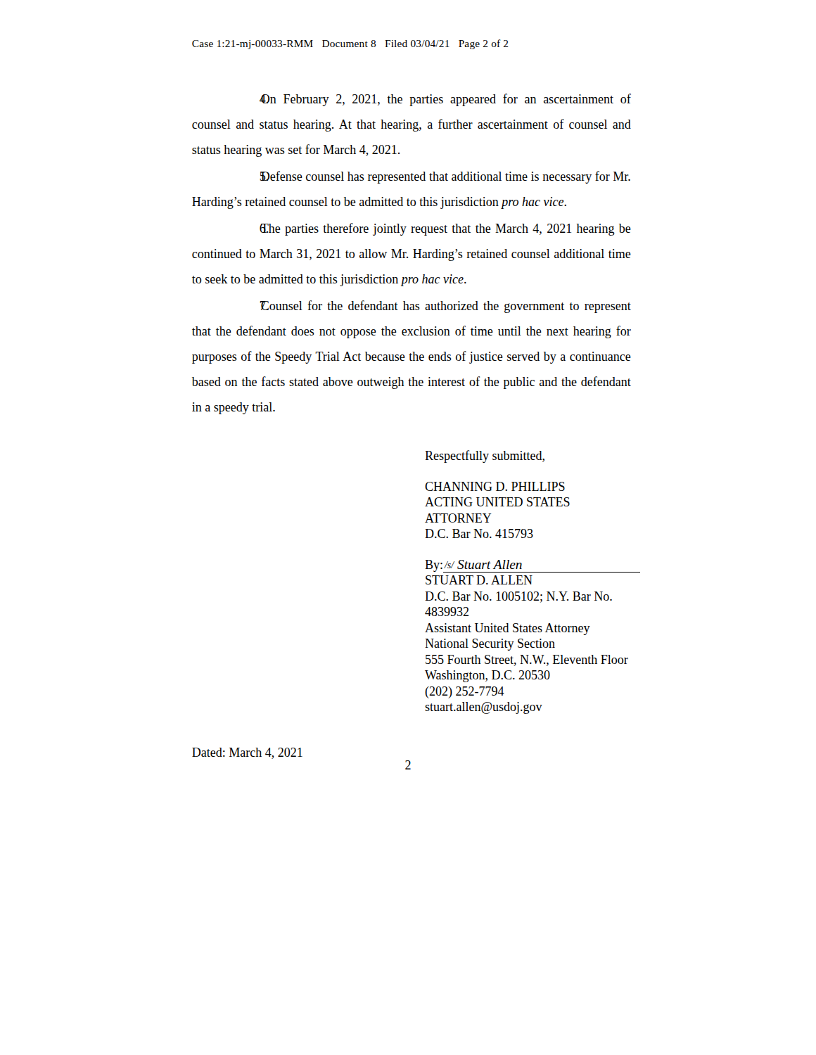Case 1:21-mj-00033-RMM Document 8 Filed 03/04/21 Page 2 of 2
4. On February 2, 2021, the parties appeared for an ascertainment of counsel and status hearing. At that hearing, a further ascertainment of counsel and status hearing was set for March 4, 2021.
5. Defense counsel has represented that additional time is necessary for Mr. Harding’s retained counsel to be admitted to this jurisdiction pro hac vice.
6. The parties therefore jointly request that the March 4, 2021 hearing be continued to March 31, 2021 to allow Mr. Harding’s retained counsel additional time to seek to be admitted to this jurisdiction pro hac vice.
7. Counsel for the defendant has authorized the government to represent that the defendant does not oppose the exclusion of time until the next hearing for purposes of the Speedy Trial Act because the ends of justice served by a continuance based on the facts stated above outweigh the interest of the public and the defendant in a speedy trial.
Respectfully submitted,
CHANNING D. PHILLIPS
ACTING UNITED STATES ATTORNEY
D.C. Bar No. 415793
By:/s/ Stuart Allen
STUART D. ALLEN
D.C. Bar No. 1005102; N.Y. Bar No. 4839932
Assistant United States Attorney
National Security Section
555 Fourth Street, N.W., Eleventh Floor
Washington, D.C. 20530
(202) 252-7794
stuart.allen@usdoj.gov
Dated: March 4, 2021
2